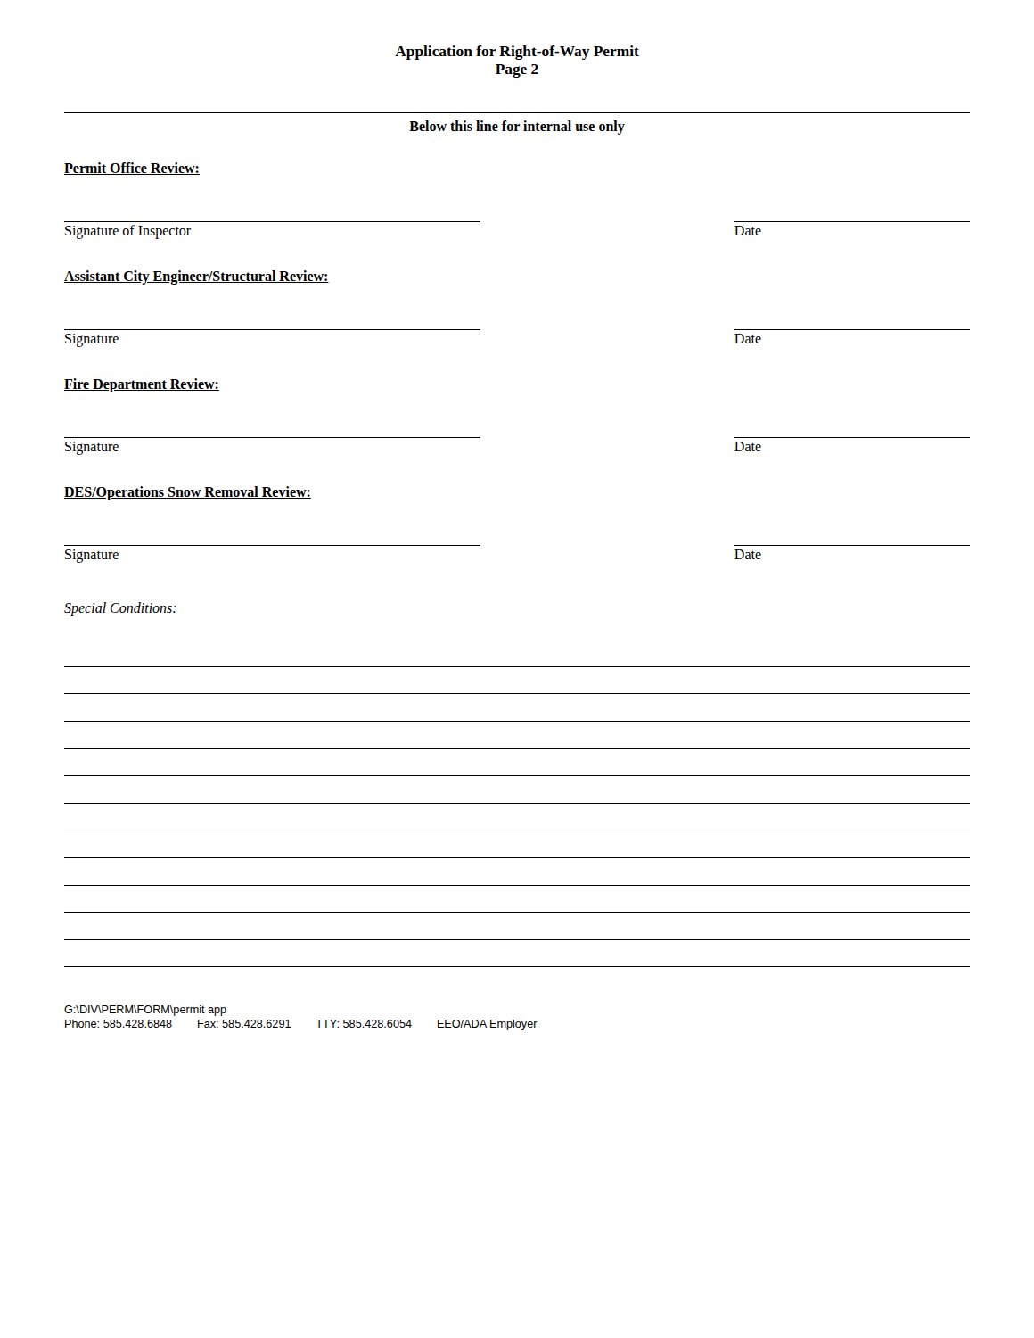Application for Right-of-Way Permit Page 2
Below this line for internal use only
Permit Office Review:
Signature of Inspector
Date
Assistant City Engineer/Structural Review:
Signature
Date
Fire Department Review:
Signature
Date
DES/Operations Snow Removal Review:
Signature
Date
Special Conditions:
G:\DIV\PERM\FORM\permit app
Phone: 585.428.6848 Fax: 585.428.6291 TTY: 585.428.6054 EEO/ADA Employer